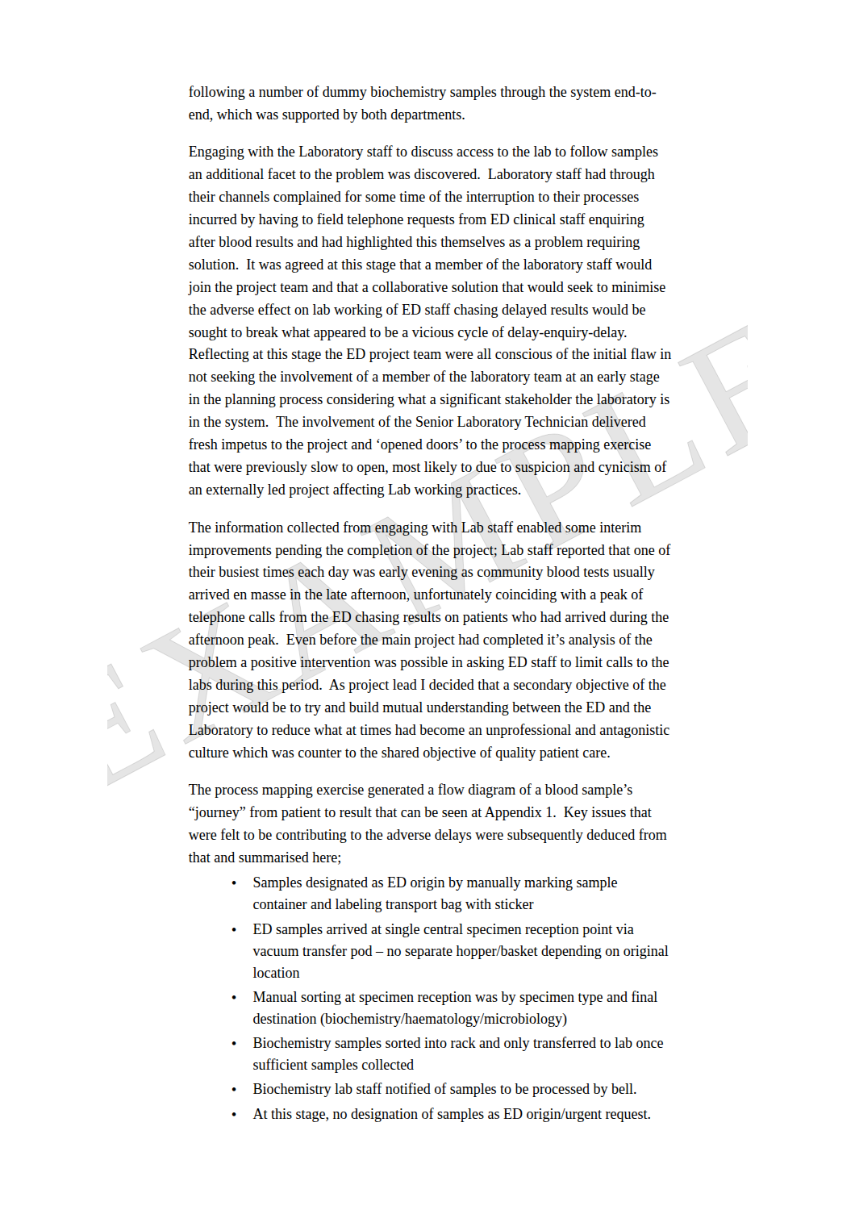EXAMPLE
following a number of dummy biochemistry samples through the system end-to-end, which was supported by both departments.
Engaging with the Laboratory staff to discuss access to the lab to follow samples an additional facet to the problem was discovered. Laboratory staff had through their channels complained for some time of the interruption to their processes incurred by having to field telephone requests from ED clinical staff enquiring after blood results and had highlighted this themselves as a problem requiring solution. It was agreed at this stage that a member of the laboratory staff would join the project team and that a collaborative solution that would seek to minimise the adverse effect on lab working of ED staff chasing delayed results would be sought to break what appeared to be a vicious cycle of delay-enquiry-delay. Reflecting at this stage the ED project team were all conscious of the initial flaw in not seeking the involvement of a member of the laboratory team at an early stage in the planning process considering what a significant stakeholder the laboratory is in the system. The involvement of the Senior Laboratory Technician delivered fresh impetus to the project and ‘opened doors’ to the process mapping exercise that were previously slow to open, most likely to due to suspicion and cynicism of an externally led project affecting Lab working practices.
The information collected from engaging with Lab staff enabled some interim improvements pending the completion of the project; Lab staff reported that one of their busiest times each day was early evening as community blood tests usually arrived en masse in the late afternoon, unfortunately coinciding with a peak of telephone calls from the ED chasing results on patients who had arrived during the afternoon peak. Even before the main project had completed it’s analysis of the problem a positive intervention was possible in asking ED staff to limit calls to the labs during this period. As project lead I decided that a secondary objective of the project would be to try and build mutual understanding between the ED and the Laboratory to reduce what at times had become an unprofessional and antagonistic culture which was counter to the shared objective of quality patient care.
The process mapping exercise generated a flow diagram of a blood sample’s “journey” from patient to result that can be seen at Appendix 1. Key issues that were felt to be contributing to the adverse delays were subsequently deduced from that and summarised here;
Samples designated as ED origin by manually marking sample container and labeling transport bag with sticker
ED samples arrived at single central specimen reception point via vacuum transfer pod – no separate hopper/basket depending on original location
Manual sorting at specimen reception was by specimen type and final destination (biochemistry/haematology/microbiology)
Biochemistry samples sorted into rack and only transferred to lab once sufficient samples collected
Biochemistry lab staff notified of samples to be processed by bell.
At this stage, no designation of samples as ED origin/urgent request.